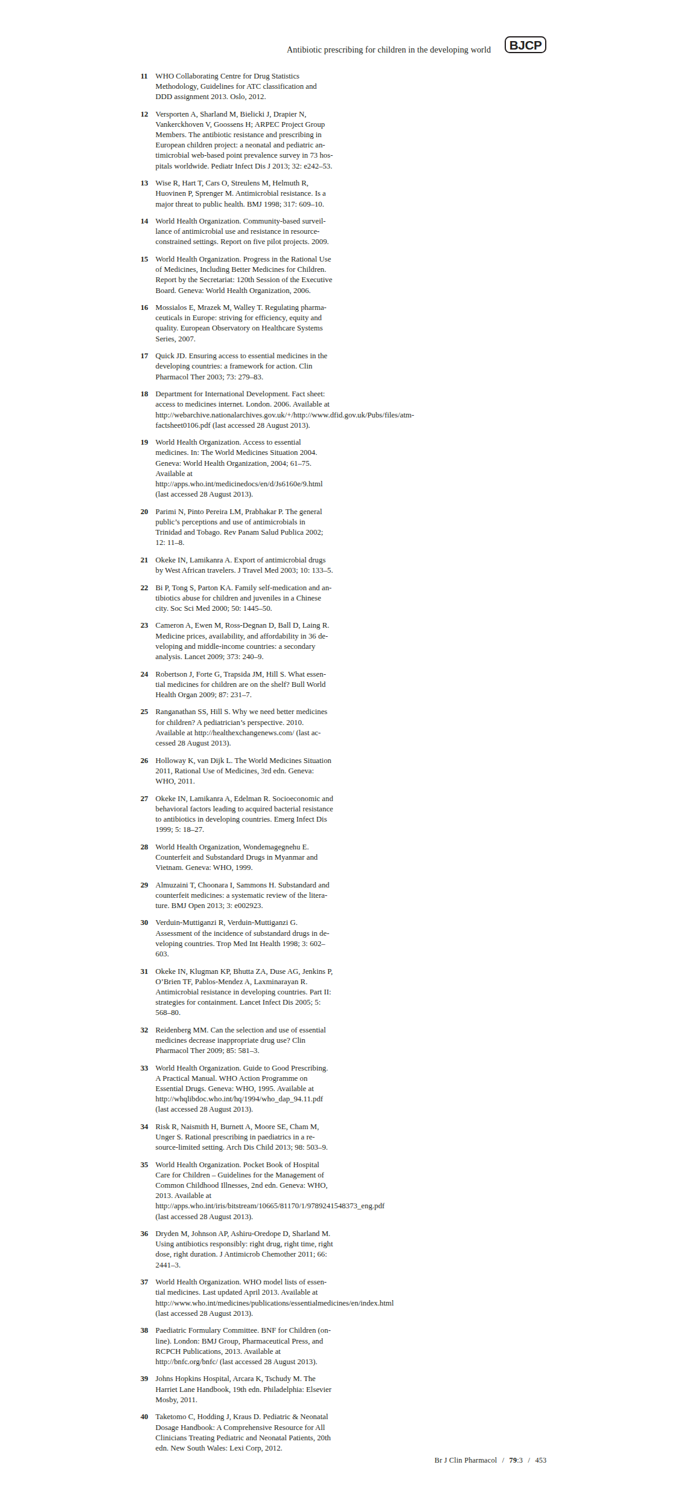Antibiotic prescribing for children in the developing world
BJCP
11 WHO Collaborating Centre for Drug Statistics Methodology, Guidelines for ATC classification and DDD assignment 2013. Oslo, 2012.
12 Versporten A, Sharland M, Bielicki J, Drapier N, Vankerckhoven V, Goossens H; ARPEC Project Group Members. The antibiotic resistance and prescribing in European children project: a neonatal and pediatric antimicrobial web-based point prevalence survey in 73 hospitals worldwide. Pediatr Infect Dis J 2013; 32: e242–53.
13 Wise R, Hart T, Cars O, Streulens M, Helmuth R, Huovinen P, Sprenger M. Antimicrobial resistance. Is a major threat to public health. BMJ 1998; 317: 609–10.
14 World Health Organization. Community-based surveillance of antimicrobial use and resistance in resource-constrained settings. Report on five pilot projects. 2009.
15 World Health Organization. Progress in the Rational Use of Medicines, Including Better Medicines for Children. Report by the Secretariat: 120th Session of the Executive Board. Geneva: World Health Organization, 2006.
16 Mossialos E, Mrazek M, Walley T. Regulating pharmaceuticals in Europe: striving for efficiency, equity and quality. European Observatory on Healthcare Systems Series, 2007.
17 Quick JD. Ensuring access to essential medicines in the developing countries: a framework for action. Clin Pharmacol Ther 2003; 73: 279–83.
18 Department for International Development. Fact sheet: access to medicines internet. London. 2006. Available at http://webarchive.nationalarchives.gov.uk/+/http://www.dfid.gov.uk/Pubs/files/atm-factsheet0106.pdf (last accessed 28 August 2013).
19 World Health Organization. Access to essential medicines. In: The World Medicines Situation 2004. Geneva: World Health Organization, 2004; 61–75. Available at http://apps.who.int/medicinedocs/en/d/Js6160e/9.html (last accessed 28 August 2013).
20 Parimi N, Pinto Pereira LM, Prabhakar P. The general public’s perceptions and use of antimicrobials in Trinidad and Tobago. Rev Panam Salud Publica 2002; 12: 11–8.
21 Okeke IN, Lamikanra A. Export of antimicrobial drugs by West African travelers. J Travel Med 2003; 10: 133–5.
22 Bi P, Tong S, Parton KA. Family self-medication and antibiotics abuse for children and juveniles in a Chinese city. Soc Sci Med 2000; 50: 1445–50.
23 Cameron A, Ewen M, Ross-Degnan D, Ball D, Laing R. Medicine prices, availability, and affordability in 36 developing and middle-income countries: a secondary analysis. Lancet 2009; 373: 240–9.
24 Robertson J, Forte G, Trapsida JM, Hill S. What essential medicines for children are on the shelf? Bull World Health Organ 2009; 87: 231–7.
25 Ranganathan SS, Hill S. Why we need better medicines for children? A pediatrician’s perspective. 2010. Available at http://healthexchangenews.com/ (last accessed 28 August 2013).
26 Holloway K, van Dijk L. The World Medicines Situation 2011, Rational Use of Medicines, 3rd edn. Geneva: WHO, 2011.
27 Okeke IN, Lamikanra A, Edelman R. Socioeconomic and behavioral factors leading to acquired bacterial resistance to antibiotics in developing countries. Emerg Infect Dis 1999; 5: 18–27.
28 World Health Organization, Wondemagegnehu E. Counterfeit and Substandard Drugs in Myanmar and Vietnam. Geneva: WHO, 1999.
29 Almuzaini T, Choonara I, Sammons H. Substandard and counterfeit medicines: a systematic review of the literature. BMJ Open 2013; 3: e002923.
30 Verduin-Muttiganzi R, Verduin-Muttiganzi G. Assessment of the incidence of substandard drugs in developing countries. Trop Med Int Health 1998; 3: 602–603.
31 Okeke IN, Klugman KP, Bhutta ZA, Duse AG, Jenkins P, O’Brien TF, Pablos-Mendez A, Laxminarayan R. Antimicrobial resistance in developing countries. Part II: strategies for containment. Lancet Infect Dis 2005; 5: 568–80.
32 Reidenberg MM. Can the selection and use of essential medicines decrease inappropriate drug use? Clin Pharmacol Ther 2009; 85: 581–3.
33 World Health Organization. Guide to Good Prescribing. A Practical Manual. WHO Action Programme on Essential Drugs. Geneva: WHO, 1995. Available at http://whqlibdoc.who.int/hq/1994/who_dap_94.11.pdf (last accessed 28 August 2013).
34 Risk R, Naismith H, Burnett A, Moore SE, Cham M, Unger S. Rational prescribing in paediatrics in a resource-limited setting. Arch Dis Child 2013; 98: 503–9.
35 World Health Organization. Pocket Book of Hospital Care for Children – Guidelines for the Management of Common Childhood Illnesses, 2nd edn. Geneva: WHO, 2013. Available at http://apps.who.int/iris/bitstream/10665/81170/1/9789241548373_eng.pdf (last accessed 28 August 2013).
36 Dryden M, Johnson AP, Ashiru-Oredope D, Sharland M. Using antibiotics responsibly: right drug, right time, right dose, right duration. J Antimicrob Chemother 2011; 66: 2441–3.
37 World Health Organization. WHO model lists of essential medicines. Last updated April 2013. Available at http://www.who.int/medicines/publications/essentialmedicines/en/index.html (last accessed 28 August 2013).
38 Paediatric Formulary Committee. BNF for Children (online). London: BMJ Group, Pharmaceutical Press, and RCPCH Publications, 2013. Available at http://bnfc.org/bnfc/ (last accessed 28 August 2013).
39 Johns Hopkins Hospital, Arcara K, Tschudy M. The Harriet Lane Handbook, 19th edn. Philadelphia: Elsevier Mosby, 2011.
40 Taketomo C, Hodding J, Kraus D. Pediatric & Neonatal Dosage Handbook: A Comprehensive Resource for All Clinicians Treating Pediatric and Neonatal Patients, 20th edn. New South Wales: Lexi Corp, 2012.
Br J Clin Pharmacol/79:3/453